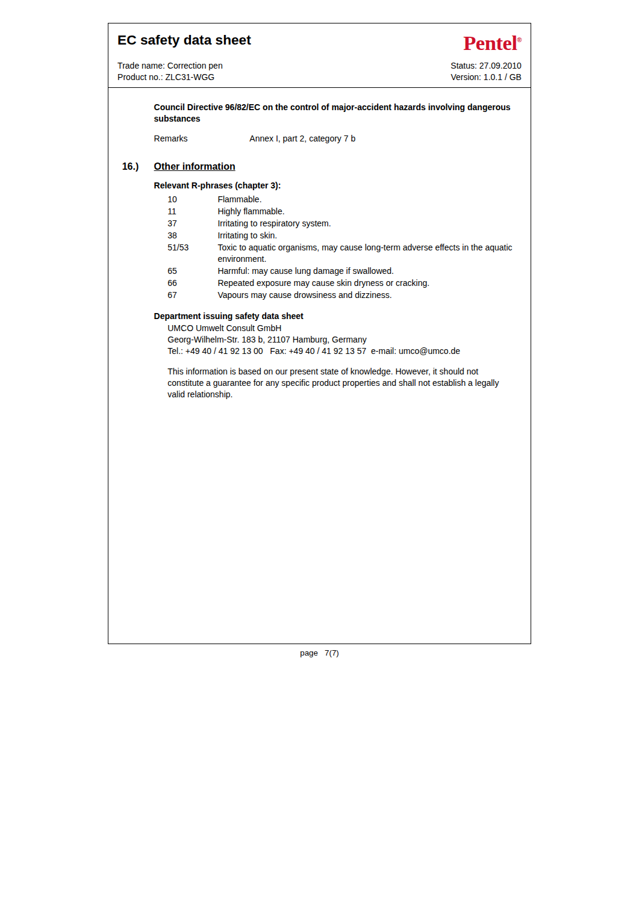EC safety data sheet
Pentel®
Trade name: Correction pen
Product no.: ZLC31-WGG
Status: 27.09.2010
Version: 1.0.1 / GB
Council Directive 96/82/EC on the control of major-accident hazards involving dangerous substances
Remarks
Annex I, part 2, category 7 b
16.)
Other information
Relevant R-phrases (chapter 3):
| 10 | Flammable. |
| 11 | Highly flammable. |
| 37 | Irritating to respiratory system. |
| 38 | Irritating to skin. |
| 51/53 | Toxic to aquatic organisms, may cause long-term adverse effects in the aquatic environment. |
| 65 | Harmful: may cause lung damage if swallowed. |
| 66 | Repeated exposure may cause skin dryness or cracking. |
| 67 | Vapours may cause drowsiness and dizziness. |
Department issuing safety data sheet
UMCO Umwelt Consult GmbH
Georg-Wilhelm-Str. 183 b, 21107 Hamburg, Germany
Tel.: +49 40 / 41 92 13 00 Fax: +49 40 / 41 92 13 57 e-mail: umco@umco.de
This information is based on our present state of knowledge. However, it should not constitute a guarantee for any specific product properties and shall not establish a legally valid relationship.
page 7(7)